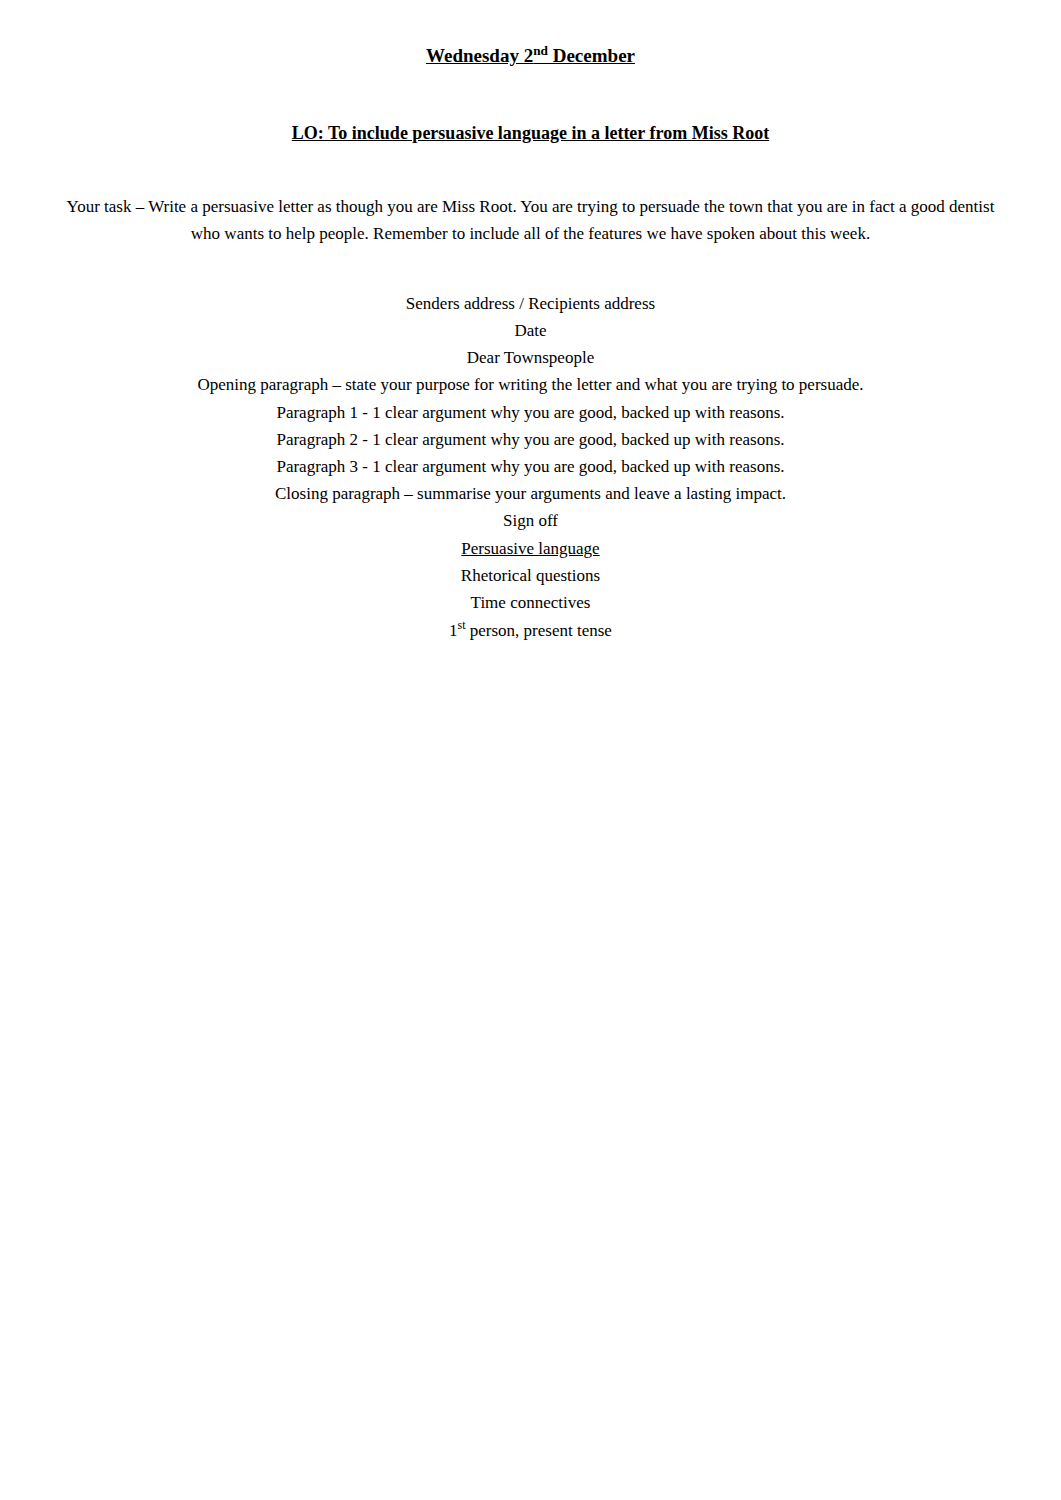Wednesday 2nd December
LO: To include persuasive language in a letter from Miss Root
Your task – Write a persuasive letter as though you are Miss Root. You are trying to persuade the town that you are in fact a good dentist who wants to help people. Remember to include all of the features we have spoken about this week.
Senders address / Recipients address
Date
Dear Townspeople
Opening paragraph – state your purpose for writing the letter and what you are trying to persuade.
Paragraph 1 - 1 clear argument why you are good, backed up with reasons.
Paragraph 2 - 1 clear argument why you are good, backed up with reasons.
Paragraph 3 - 1 clear argument why you are good, backed up with reasons.
Closing paragraph – summarise your arguments and leave a lasting impact.
Sign off
Persuasive language
Rhetorical questions
Time connectives
1st person, present tense